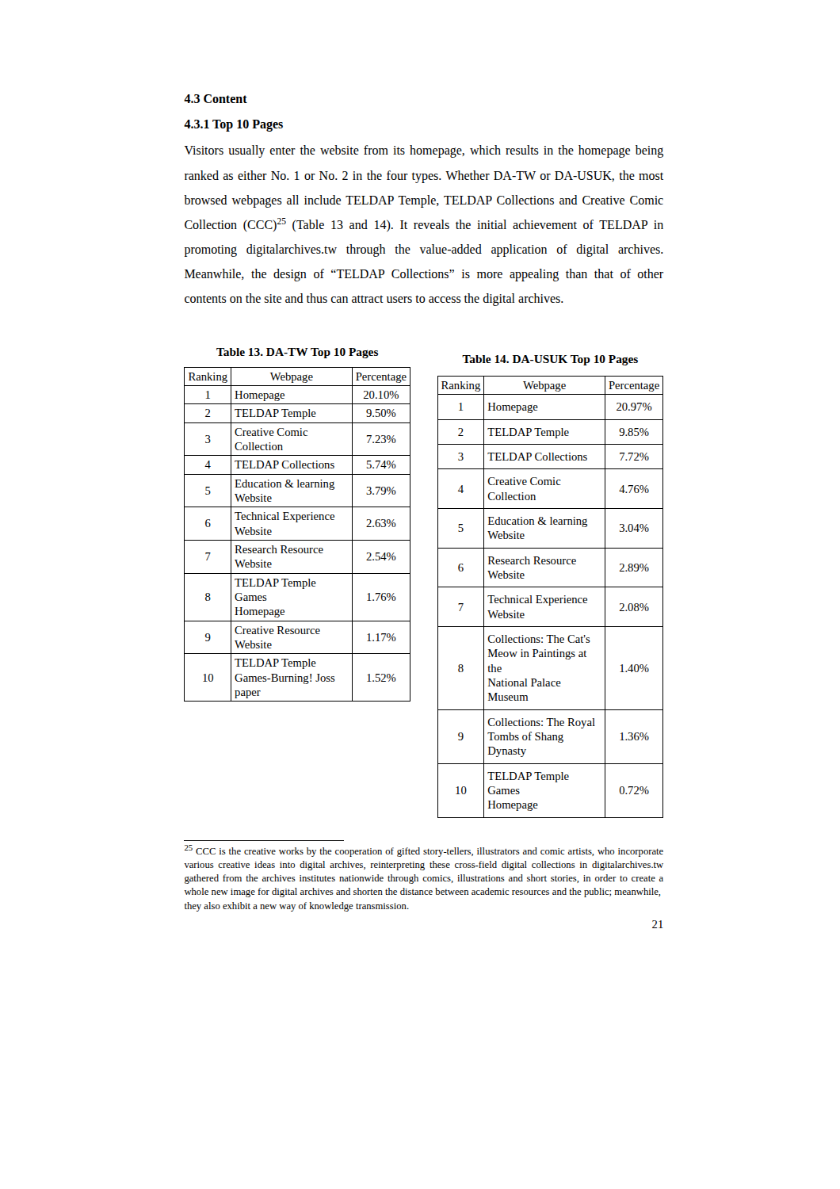4.3 Content
4.3.1 Top 10 Pages
Visitors usually enter the website from its homepage, which results in the homepage being ranked as either No. 1 or No. 2 in the four types. Whether DA-TW or DA-USUK, the most browsed webpages all include TELDAP Temple, TELDAP Collections and Creative Comic Collection (CCC)25 (Table 13 and 14). It reveals the initial achievement of TELDAP in promoting digitalarchives.tw through the value-added application of digital archives. Meanwhile, the design of “TELDAP Collections” is more appealing than that of other contents on the site and thus can attract users to access the digital archives.
Table 13. DA-TW Top 10 Pages
| Ranking | Webpage | Percentage |
| --- | --- | --- |
| 1 | Homepage | 20.10% |
| 2 | TELDAP Temple | 9.50% |
| 3 | Creative Comic Collection | 7.23% |
| 4 | TELDAP Collections | 5.74% |
| 5 | Education & learning Website | 3.79% |
| 6 | Technical Experience Website | 2.63% |
| 7 | Research Resource Website | 2.54% |
| 8 | TELDAP Temple Games Homepage | 1.76% |
| 9 | Creative Resource Website | 1.17% |
| 10 | TELDAP Temple Games-Burning! Joss paper | 1.52% |
Table 14. DA-USUK Top 10 Pages
| Ranking | Webpage | Percentage |
| --- | --- | --- |
| 1 | Homepage | 20.97% |
| 2 | TELDAP Temple | 9.85% |
| 3 | TELDAP Collections | 7.72% |
| 4 | Creative Comic Collection | 4.76% |
| 5 | Education & learning Website | 3.04% |
| 6 | Research Resource Website | 2.89% |
| 7 | Technical Experience Website | 2.08% |
| 8 | Collections: The Cat's Meow in Paintings at the National Palace Museum | 1.40% |
| 9 | Collections: The Royal Tombs of Shang Dynasty | 1.36% |
| 10 | TELDAP Temple Games Homepage | 0.72% |
25 CCC is the creative works by the cooperation of gifted story-tellers, illustrators and comic artists, who incorporate various creative ideas into digital archives, reinterpreting these cross-field digital collections in digitalarchives.tw gathered from the archives institutes nationwide through comics, illustrations and short stories, in order to create a whole new image for digital archives and shorten the distance between academic resources and the public; meanwhile, they also exhibit a new way of knowledge transmission.
21